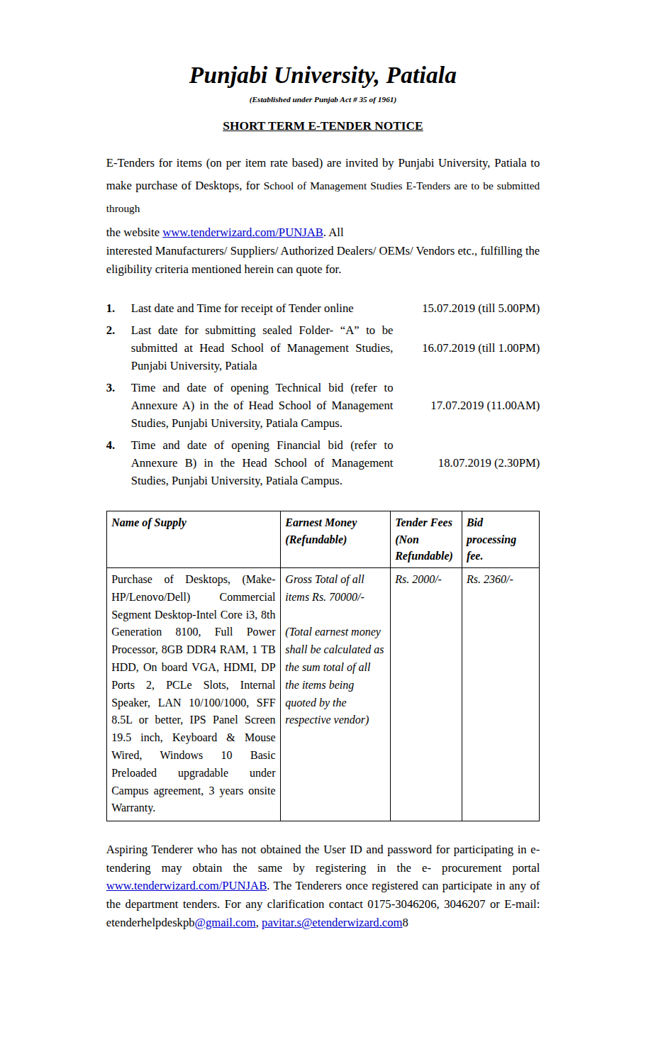Punjabi University, Patiala
(Established under Punjab Act # 35 of 1961)
SHORT TERM E-TENDER NOTICE
E-Tenders for items (on per item rate based) are invited by Punjabi University, Patiala to make purchase of Desktops, for School of Management Studies E-Tenders are to be submitted through
the website www.tenderwizard.com/PUNJAB. All
interested Manufacturers/ Suppliers/ Authorized Dealers/ OEMs/ Vendors etc., fulfilling the eligibility criteria mentioned herein can quote for.
| 1. | Last date and Time for receipt of Tender online | 15.07.2019 (till 5.00PM) |
| 2. | Last date for submitting sealed Folder- “A” to be submitted at Head School of Management Studies, Punjabi University, Patiala | 16.07.2019 (till 1.00PM) |
| 3. | Time and date of opening Technical bid (refer to Annexure A) in the of Head School of Management Studies, Punjabi University, Patiala Campus. | 17.07.2019 (11.00AM) |
| 4. | Time and date of opening Financial bid (refer to Annexure B) in the Head School of Management Studies, Punjabi University, Patiala Campus. | 18.07.2019 (2.30PM) |
| Name of Supply | Earnest Money (Refundable) | Tender Fees (Non Refundable) | Bid processing fee. |
| --- | --- | --- | --- |
| Purchase of Desktops, (Make-HP/Lenovo/Dell) Commercial Segment Desktop-Intel Core i3, 8th Generation 8100, Full Power Processor, 8GB DDR4 RAM, 1 TB HDD, On board VGA, HDMI, DP Ports 2, PCLe Slots, Internal Speaker, LAN 10/100/1000, SFF 8.5L or better, IPS Panel Screen 19.5 inch, Keyboard & Mouse Wired, Windows 10 Basic Preloaded upgradable under Campus agreement, 3 years onsite Warranty. | Gross Total of all items Rs. 70000/- (Total earnest money shall be calculated as the sum total of all the items being quoted by the respective vendor) | Rs. 2000/- | Rs. 2360/- |
Aspiring Tenderer who has not obtained the User ID and password for participating in e- tendering may obtain the same by registering in the e- procurement portal www.tenderwizard.com/PUNJAB. The Tenderers once registered can participate in any of the department tenders. For any clarification contact 0175-3046206, 3046207 or E-mail: etenderhelpdeskpb@gmail.com, pavitar.s@etenderwizard.com8